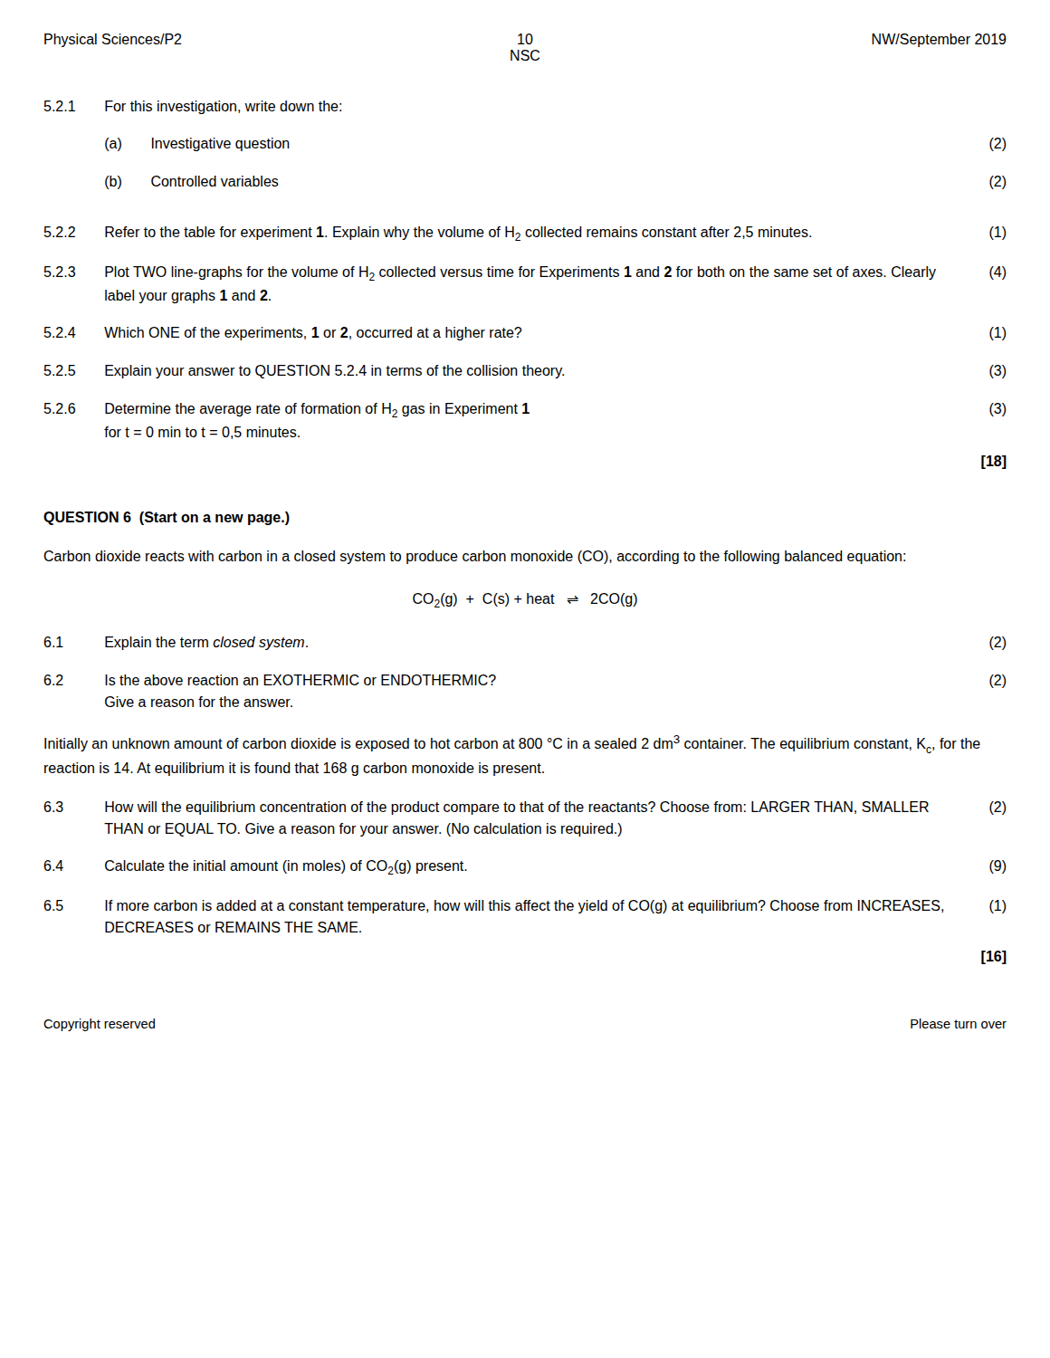Physical Sciences/P2
10
NW/September 2019
NSC
5.2.1
For this investigation, write down the:
(a)
Investigative question
(2)
(b)
Controlled variables
(2)
5.2.2
Refer to the table for experiment 1. Explain why the volume of H2 collected remains constant after 2,5 minutes.
(1)
5.2.3
Plot TWO line-graphs for the volume of H2 collected versus time for Experiments 1 and 2 for both on the same set of axes. Clearly label your graphs 1 and 2.
(4)
5.2.4
Which ONE of the experiments, 1 or 2, occurred at a higher rate?
(1)
5.2.5
Explain your answer to QUESTION 5.2.4 in terms of the collision theory.
(3)
5.2.6
Determine the average rate of formation of H2 gas in Experiment 1
for t = 0 min to t = 0,5 minutes.
(3)
[18]
QUESTION 6 (Start on a new page.)
Carbon dioxide reacts with carbon in a closed system to produce carbon monoxide (CO), according to the following balanced equation:
CO2(g) + C(s) + heat ⇌ 2CO(g)
6.1
Explain the term closed system.
(2)
6.2
Is the above reaction an EXOTHERMIC or ENDOTHERMIC?
Give a reason for the answer.
(2)
Initially an unknown amount of carbon dioxide is exposed to hot carbon at 800 °C in a sealed 2 dm3 container. The equilibrium constant, Kc, for the reaction is 14. At equilibrium it is found that 168 g carbon monoxide is present.
6.3
How will the equilibrium concentration of the product compare to that of the reactants? Choose from: LARGER THAN, SMALLER THAN or EQUAL TO. Give a reason for your answer. (No calculation is required.)
(2)
6.4
Calculate the initial amount (in moles) of CO2(g) present.
(9)
6.5
If more carbon is added at a constant temperature, how will this affect the yield of CO(g) at equilibrium? Choose from INCREASES, DECREASES or REMAINS THE SAME.
(1)
[16]
Copyright reserved
Please turn over